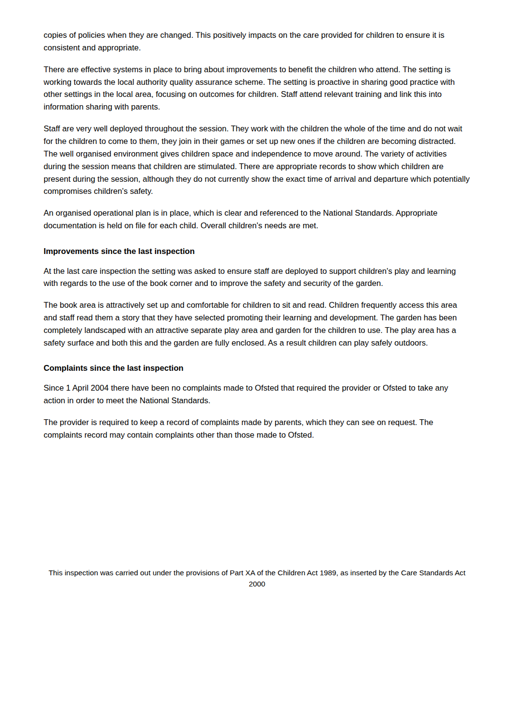copies of policies when they are changed. This positively impacts on the care provided for children to ensure it is consistent and appropriate.
There are effective systems in place to bring about improvements to benefit the children who attend. The setting is working towards the local authority quality assurance scheme. The setting is proactive in sharing good practice with other settings in the local area, focusing on outcomes for children. Staff attend relevant training and link this into information sharing with parents.
Staff are very well deployed throughout the session. They work with the children the whole of the time and do not wait for the children to come to them, they join in their games or set up new ones if the children are becoming distracted. The well organised environment gives children space and independence to move around. The variety of activities during the session means that children are stimulated. There are appropriate records to show which children are present during the session, although they do not currently show the exact time of arrival and departure which potentially compromises children's safety.
An organised operational plan is in place, which is clear and referenced to the National Standards. Appropriate documentation is held on file for each child. Overall children's needs are met.
Improvements since the last inspection
At the last care inspection the setting was asked to ensure staff are deployed to support children's play and learning with regards to the use of the book corner and to improve the safety and security of the garden.
The book area is attractively set up and comfortable for children to sit and read. Children frequently access this area and staff read them a story that they have selected promoting their learning and development. The garden has been completely landscaped with an attractive separate play area and garden for the children to use. The play area has a safety surface and both this and the garden are fully enclosed. As a result children can play safely outdoors.
Complaints since the last inspection
Since 1 April 2004 there have been no complaints made to Ofsted that required the provider or Ofsted to take any action in order to meet the National Standards.
The provider is required to keep a record of complaints made by parents, which they can see on request. The complaints record may contain complaints other than those made to Ofsted.
This inspection was carried out under the provisions of Part XA of the Children Act 1989, as inserted by the Care Standards Act 2000